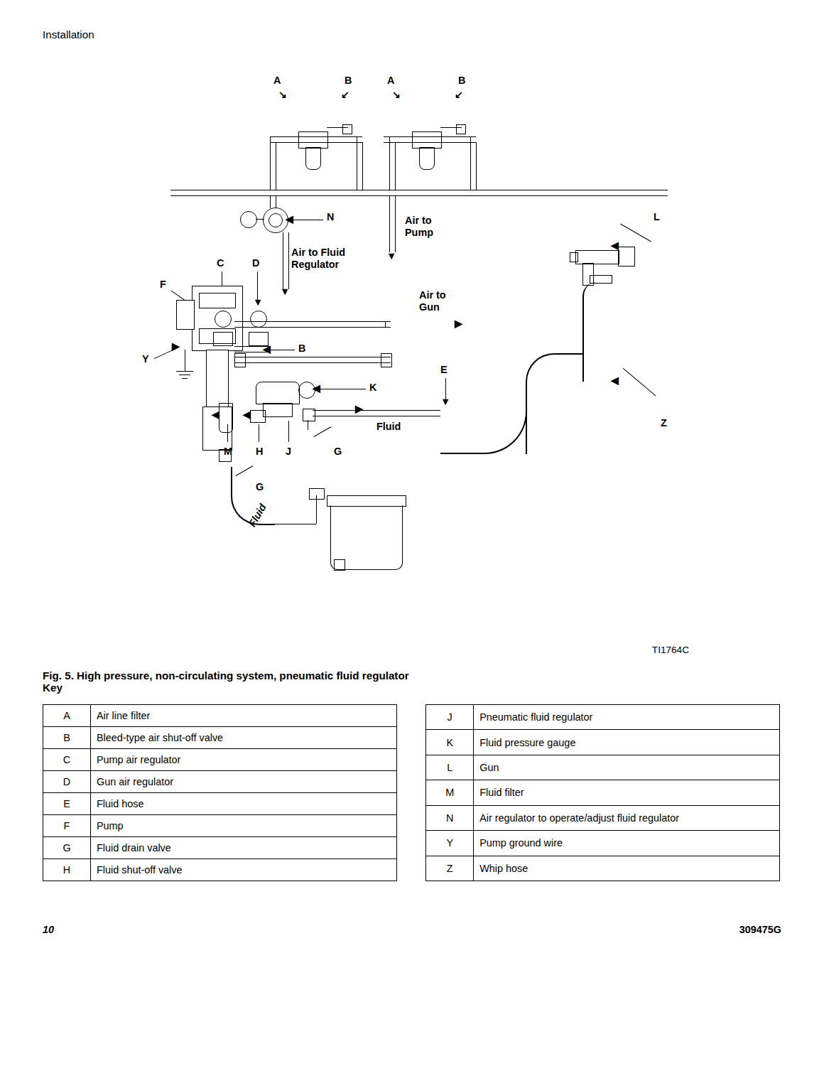Installation
A B A B ↘ ↙ ↘ ↙
N
◀
Air to Fluid
Regulator
▼
Air to
Pump
▼
Air to
Gun
▶ L
◀
C D
▼ ▼ F
▶
Y
▶
B
◀
E
▼ K
◀
J
H
◀ G
G
M
◀
Fluid
▶
Z
◀
Fluid
TI1764C
Fig. 5. High pressure, non-circulating system, pneumatic fluid regulator
Key
| A | Air line filter |
| B | Bleed-type air shut-off valve |
| C | Pump air regulator |
| D | Gun air regulator |
| E | Fluid hose |
| F | Pump |
| G | Fluid drain valve |
| H | Fluid shut-off valve |
| J | Pneumatic fluid regulator |
| K | Fluid pressure gauge |
| L | Gun |
| M | Fluid filter |
| N | Air regulator to operate/adjust fluid regulator |
| Y | Pump ground wire |
| Z | Whip hose |
10 309475G